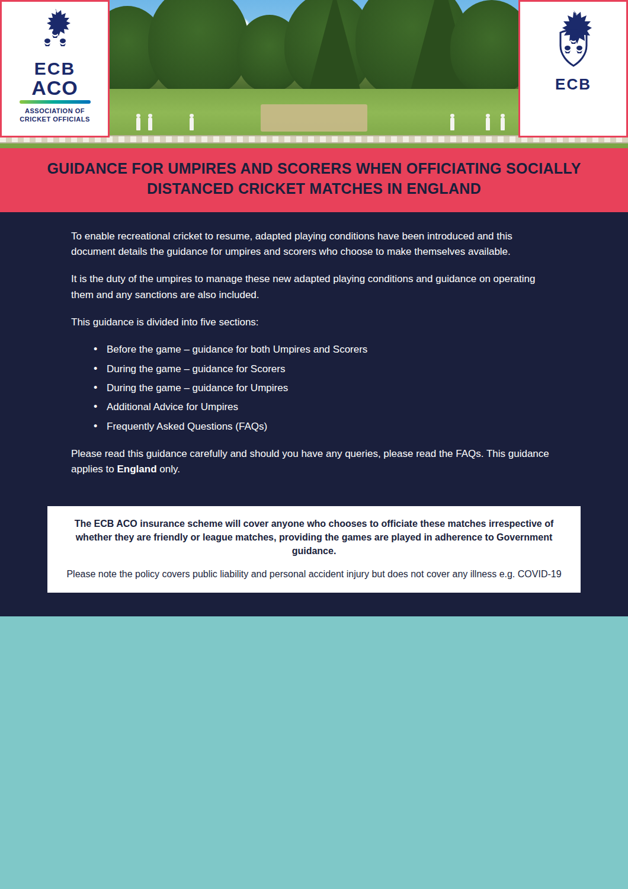ECB
ACO
ASSOCIATION OF
CRICKET OFFICIALS
ECB
GUIDANCE FOR UMPIRES AND SCORERS WHEN OFFICIATING SOCIALLY DISTANCED CRICKET MATCHES IN ENGLAND
To enable recreational cricket to resume, adapted playing conditions have been introduced and this document details the guidance for umpires and scorers who choose to make themselves available.
It is the duty of the umpires to manage these new adapted playing conditions and guidance on operating them and any sanctions are also included.
This guidance is divided into five sections:
Before the game – guidance for both Umpires and Scorers
During the game – guidance for Scorers
During the game – guidance for Umpires
Additional Advice for Umpires
Frequently Asked Questions (FAQs)
Please read this guidance carefully and should you have any queries, please read the FAQs. This guidance applies to England only.
The ECB ACO insurance scheme will cover anyone who chooses to officiate these matches irrespective of whether they are friendly or league matches, providing the games are played in adherence to Government guidance.
Please note the policy covers public liability and personal accident injury but does not cover any illness e.g. COVID-19